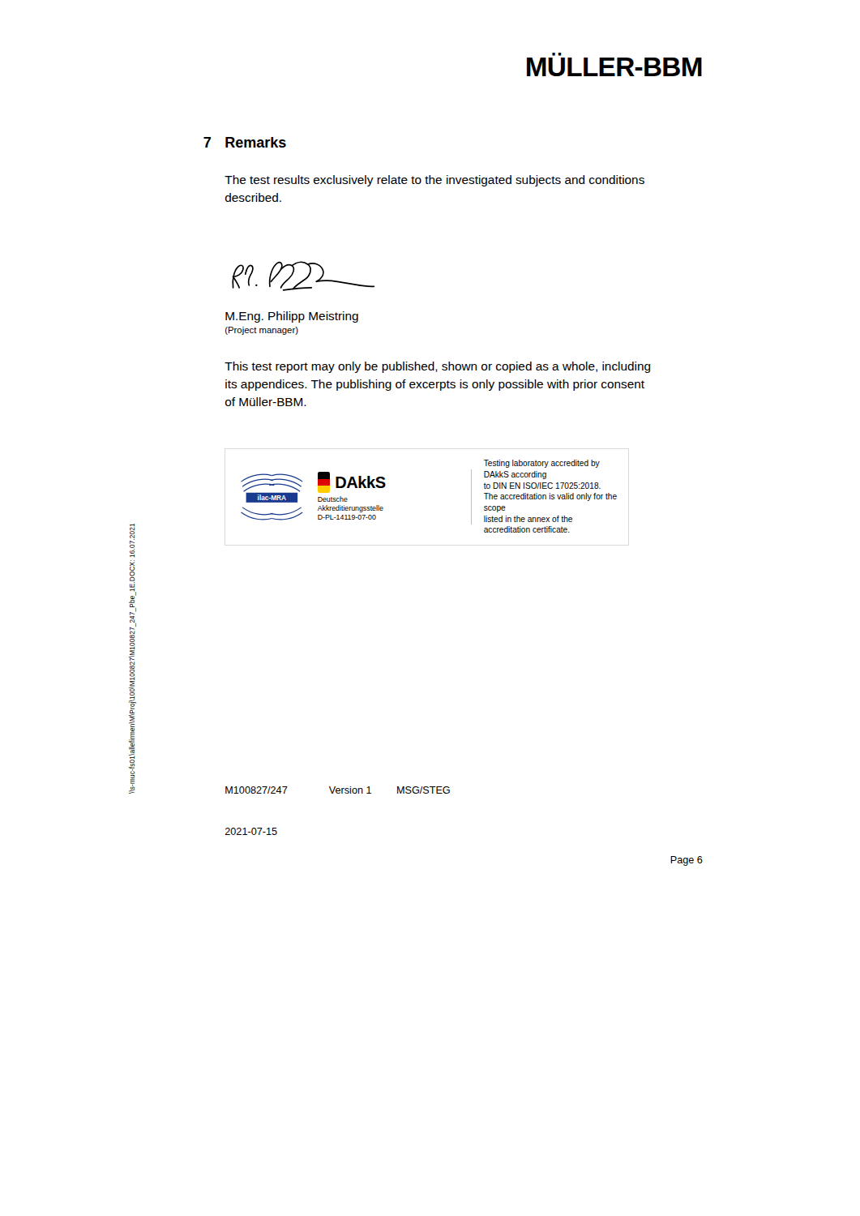MÜLLER-BBM
\\s-muc-fs01\allefirmen\M\Proj\100\M100827\M100827_247_Pbe_1E.DOCX: 16.07.2021
7 Remarks
The test results exclusively relate to the investigated subjects and conditions described.
M.Eng. Philipp Meistring
(Project manager)
This test report may only be published, shown or copied as a whole, including its appendices. The publishing of excerpts is only possible with prior consent of Müller-BBM.
ilac-MRA
DAkkS
Deutsche
Akkreditierungsstelle
D-PL-14119-07-00
Testing laboratory accredited by DAkkS according
to DIN EN ISO/IEC 17025:2018.
The accreditation is valid only for the scope
listed in the annex of the accreditation certificate.
M100827/247 Version 1 MSG/STEG
2021-07-15
Page 6